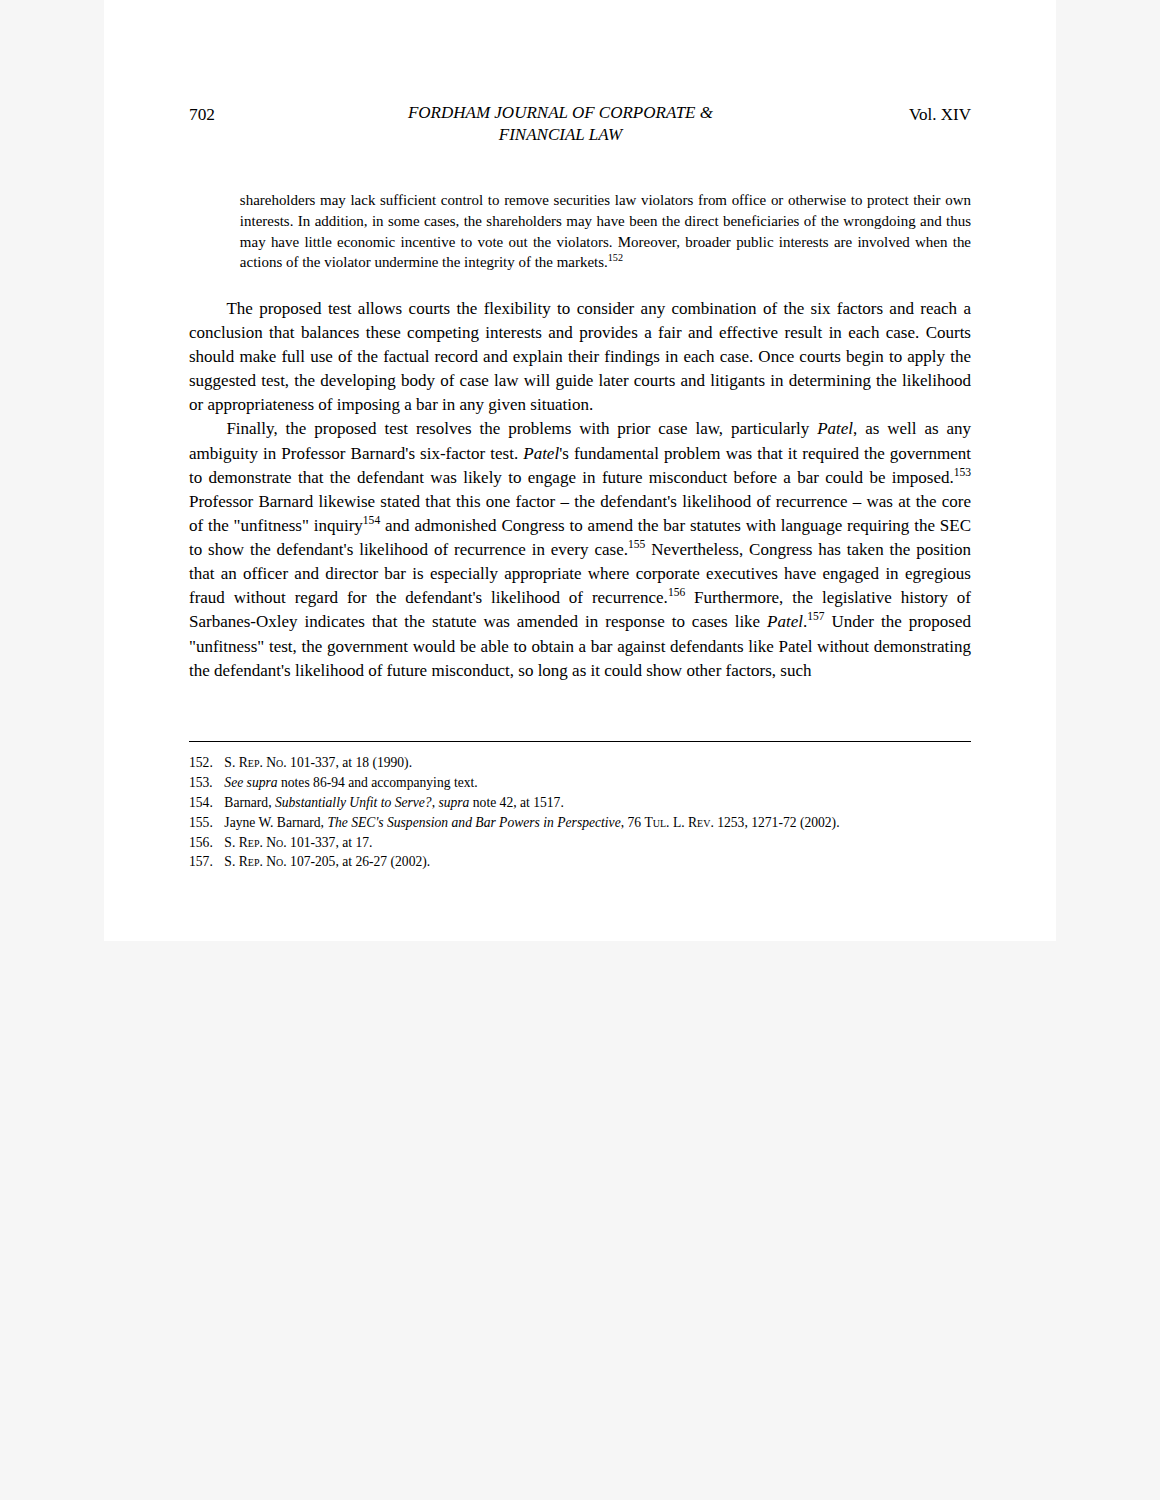702
FORDHAM JOURNAL OF CORPORATE &
FINANCIAL LAW
Vol. XIV
shareholders may lack sufficient control to remove securities law violators from office or otherwise to protect their own interests. In addition, in some cases, the shareholders may have been the direct beneficiaries of the wrongdoing and thus may have little economic incentive to vote out the violators. Moreover, broader public interests are involved when the actions of the violator undermine the integrity of the markets.152
The proposed test allows courts the flexibility to consider any combination of the six factors and reach a conclusion that balances these competing interests and provides a fair and effective result in each case. Courts should make full use of the factual record and explain their findings in each case. Once courts begin to apply the suggested test, the developing body of case law will guide later courts and litigants in determining the likelihood or appropriateness of imposing a bar in any given situation.
Finally, the proposed test resolves the problems with prior case law, particularly Patel, as well as any ambiguity in Professor Barnard's six-factor test. Patel's fundamental problem was that it required the government to demonstrate that the defendant was likely to engage in future misconduct before a bar could be imposed.153 Professor Barnard likewise stated that this one factor – the defendant's likelihood of recurrence – was at the core of the "unfitness" inquiry154 and admonished Congress to amend the bar statutes with language requiring the SEC to show the defendant's likelihood of recurrence in every case.155 Nevertheless, Congress has taken the position that an officer and director bar is especially appropriate where corporate executives have engaged in egregious fraud without regard for the defendant's likelihood of recurrence.156 Furthermore, the legislative history of Sarbanes-Oxley indicates that the statute was amended in response to cases like Patel.157 Under the proposed "unfitness" test, the government would be able to obtain a bar against defendants like Patel without demonstrating the defendant's likelihood of future misconduct, so long as it could show other factors, such
152. S. Rep. No. 101-337, at 18 (1990).
153. See supra notes 86-94 and accompanying text.
154. Barnard, Substantially Unfit to Serve?, supra note 42, at 1517.
155. Jayne W. Barnard, The SEC's Suspension and Bar Powers in Perspective, 76 Tul. L. Rev. 1253, 1271-72 (2002).
156. S. Rep. No. 101-337, at 17.
157. S. Rep. No. 107-205, at 26-27 (2002).